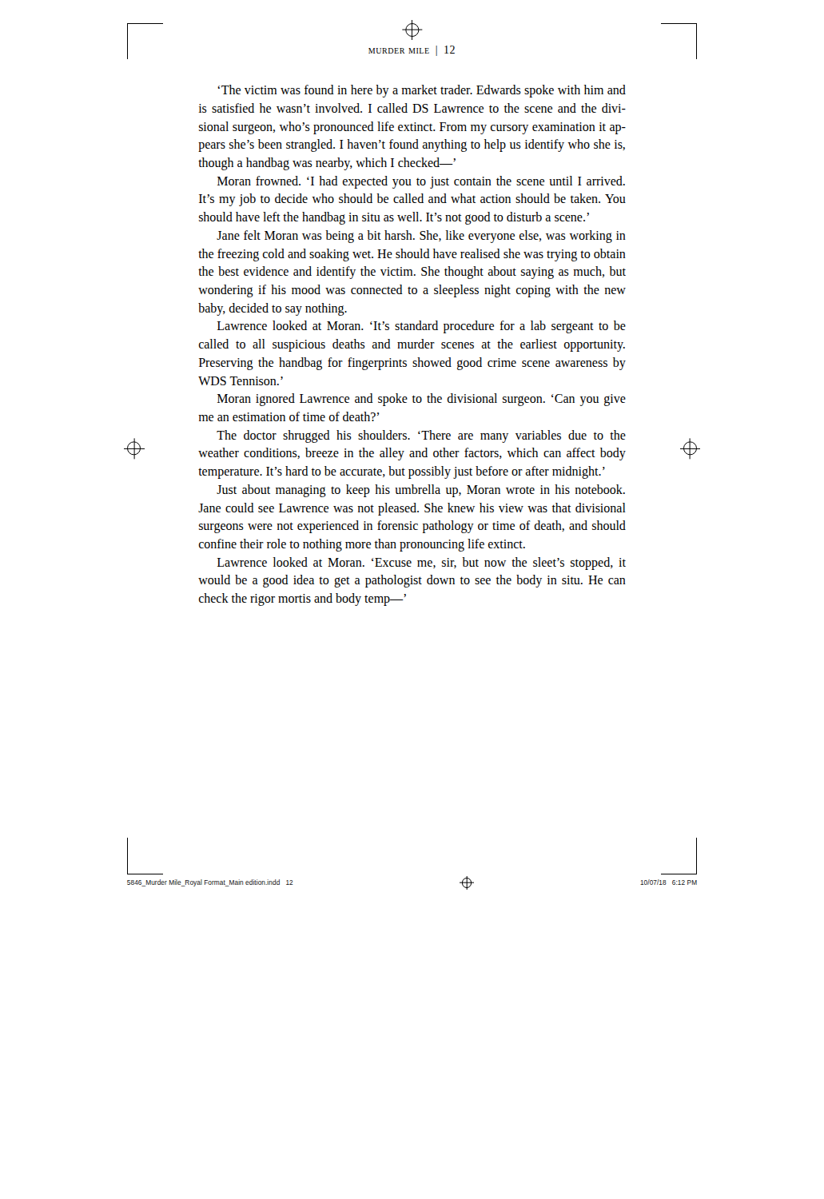murder mile|12
‘The victim was found in here by a market trader. Edwards spoke with him and is satisfied he wasn’t involved. I called DS Lawrence to the scene and the divisional surgeon, who’s pronounced life extinct. From my cursory examination it appears she’s been strangled. I haven’t found anything to help us identify who she is, though a handbag was nearby, which I checked—’
Moran frowned. ‘I had expected you to just contain the scene until I arrived. It’s my job to decide who should be called and what action should be taken. You should have left the handbag in situ as well. It’s not good to disturb a scene.’
Jane felt Moran was being a bit harsh. She, like everyone else, was working in the freezing cold and soaking wet. He should have realised she was trying to obtain the best evidence and identify the victim. She thought about saying as much, but wondering if his mood was connected to a sleepless night coping with the new baby, decided to say nothing.
Lawrence looked at Moran. ‘It’s standard procedure for a lab sergeant to be called to all suspicious deaths and murder scenes at the earliest opportunity. Preserving the handbag for fingerprints showed good crime scene awareness by WDS Tennison.’
Moran ignored Lawrence and spoke to the divisional surgeon. ‘Can you give me an estimation of time of death?’
The doctor shrugged his shoulders. ‘There are many variables due to the weather conditions, breeze in the alley and other factors, which can affect body temperature. It’s hard to be accurate, but possibly just before or after midnight.’
Just about managing to keep his umbrella up, Moran wrote in his notebook. Jane could see Lawrence was not pleased. She knew his view was that divisional surgeons were not experienced in forensic pathology or time of death, and should confine their role to nothing more than pronouncing life extinct.
Lawrence looked at Moran. ‘Excuse me, sir, but now the sleet’s stopped, it would be a good idea to get a pathologist down to see the body in situ. He can check the rigor mortis and body temp—’
5846_Murder Mile_Royal Format_Main edition.indd 12 10/07/18 6:12 PM